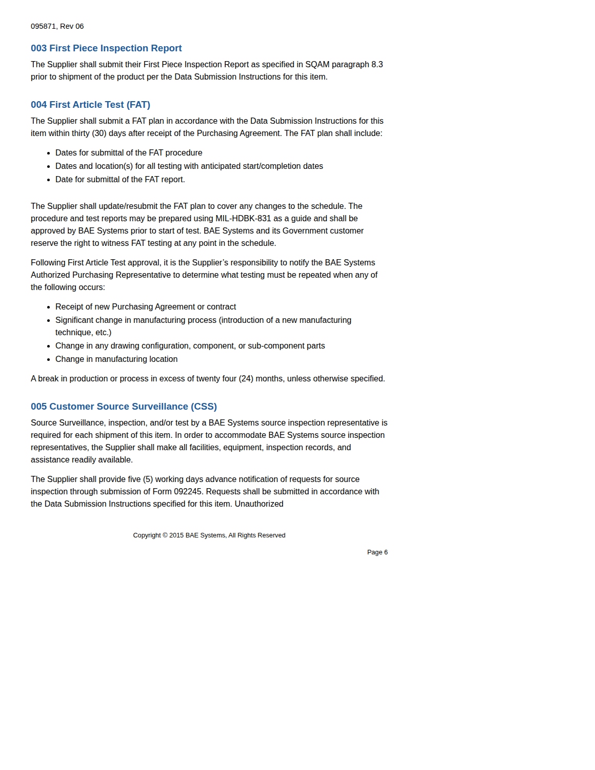095871, Rev 06
003 First Piece Inspection Report
The Supplier shall submit their First Piece Inspection Report as specified in SQAM paragraph 8.3 prior to shipment of the product per the Data Submission Instructions for this item.
004 First Article Test (FAT)
The Supplier shall submit a FAT plan in accordance with the Data Submission Instructions for this item within thirty (30) days after receipt of the Purchasing Agreement. The FAT plan shall include:
Dates for submittal of the FAT procedure
Dates and location(s) for all testing with anticipated start/completion dates
Date for submittal of the FAT report.
The Supplier shall update/resubmit the FAT plan to cover any changes to the schedule. The procedure and test reports may be prepared using MIL-HDBK-831 as a guide and shall be approved by BAE Systems prior to start of test. BAE Systems and its Government customer reserve the right to witness FAT testing at any point in the schedule.
Following First Article Test approval, it is the Supplier’s responsibility to notify the BAE Systems Authorized Purchasing Representative to determine what testing must be repeated when any of the following occurs:
Receipt of new Purchasing Agreement or contract
Significant change in manufacturing process (introduction of a new manufacturing technique, etc.)
Change in any drawing configuration, component, or sub-component parts
Change in manufacturing location
A break in production or process in excess of twenty four (24) months, unless otherwise specified.
005 Customer Source Surveillance (CSS)
Source Surveillance, inspection, and/or test by a BAE Systems source inspection representative is required for each shipment of this item. In order to accommodate BAE Systems source inspection representatives, the Supplier shall make all facilities, equipment, inspection records, and assistance readily available.
The Supplier shall provide five (5) working days advance notification of requests for source inspection through submission of Form 092245. Requests shall be submitted in accordance with the Data Submission Instructions specified for this item. Unauthorized
Copyright © 2015 BAE Systems, All Rights Reserved
Page 6